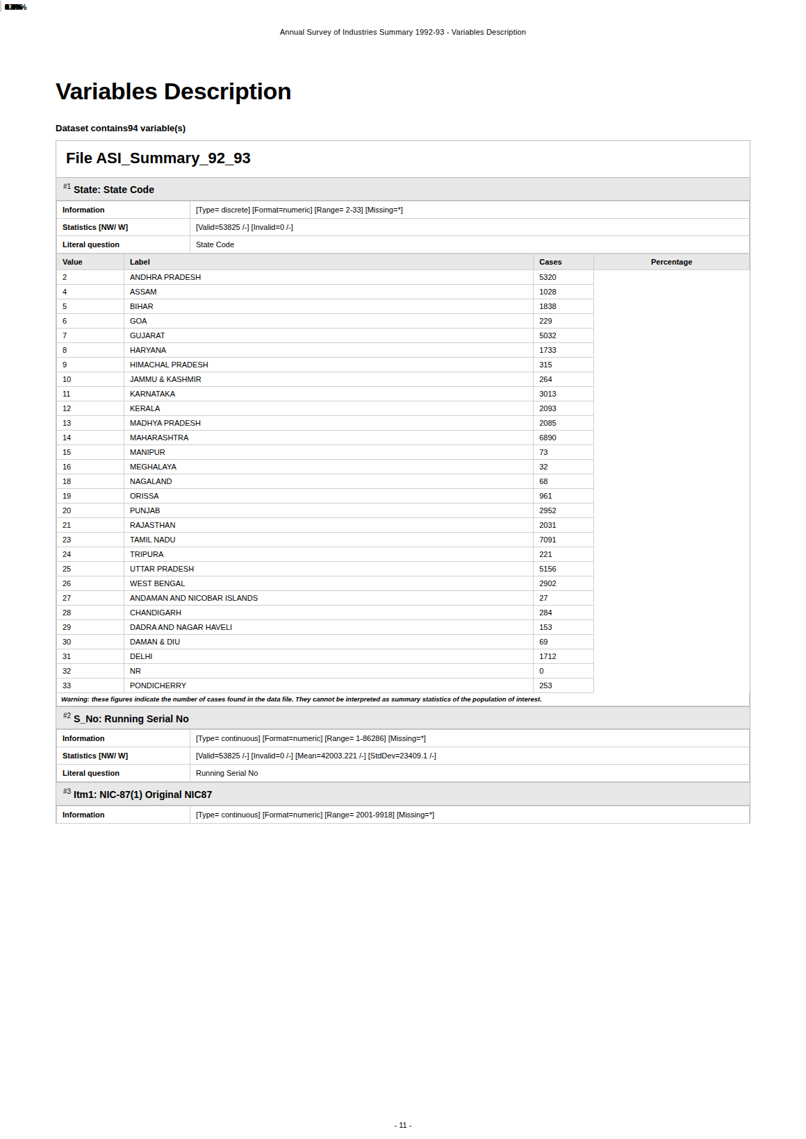Annual Survey of Industries Summary 1992-93 - Variables Description
Variables Description
Dataset contains94 variable(s)
File ASI_Summary_92_93
#1 State: State Code
| Information | [Type= discrete] [Format=numeric] [Range= 2-33] [Missing=*] |
| Statistics [NW/ W] | [Valid=53825 /-] [Invalid=0 /-] |
| Literal question | State Code |
| Value | Label | Cases | Percentage |
| --- | --- | --- | --- |
| 2 | ANDHRA PRADESH | 5320 | 9.9% |
| 4 | ASSAM | 1028 | 1.9% |
| 5 | BIHAR | 1838 | 3.4% |
| 6 | GOA | 229 | 0.4% |
| 7 | GUJARAT | 5032 | 9.3% |
| 8 | HARYANA | 1733 | 3.2% |
| 9 | HIMACHAL PRADESH | 315 | 0.6% |
| 10 | JAMMU & KASHMIR | 264 | 0.5% |
| 11 | KARNATAKA | 3013 | 5.6% |
| 12 | KERALA | 2093 | 3.9% |
| 13 | MADHYA PRADESH | 2085 | 3.9% |
| 14 | MAHARASHTRA | 6890 | 12.8% |
| 15 | MANIPUR | 73 | 0.1% |
| 16 | MEGHALAYA | 32 | 0.1% |
| 18 | NAGALAND | 68 | 0.1% |
| 19 | ORISSA | 961 | 1.8% |
| 20 | PUNJAB | 2952 | 5.5% |
| 21 | RAJASTHAN | 2031 | 3.8% |
| 23 | TAMIL NADU | 7091 | 13.2% |
| 24 | TRIPURA | 221 | 0.4% |
| 25 | UTTAR PRADESH | 5156 | 9.6% |
| 26 | WEST BENGAL | 2902 | 5.4% |
| 27 | ANDAMAN AND NICOBAR ISLANDS | 27 | 0.1% |
| 28 | CHANDIGARH | 284 | 0.5% |
| 29 | DADRA AND NAGAR HAVELI | 153 | 0.3% |
| 30 | DAMAN & DIU | 69 | 0.1% |
| 31 | DELHI | 1712 | 3.2% |
| 32 | NR | 0 | 0.0% |
| 33 | PONDICHERRY | 253 | 0.5% |
Warning: these figures indicate the number of cases found in the data file. They cannot be interpreted as summary statistics of the population of interest.
#2 S_No: Running Serial No
| Information | [Type= continuous] [Format=numeric] [Range= 1-86286] [Missing=*] |
| Statistics [NW/ W] | [Valid=53825 /-] [Invalid=0 /-] [Mean=42003.221 /-] [StdDev=23409.1 /-] |
| Literal question | Running Serial No |
#3 Itm1: NIC-87(1) Original NIC87
| Information | [Type= continuous] [Format=numeric] [Range= 2001-9918] [Missing=*] |
- 11 -